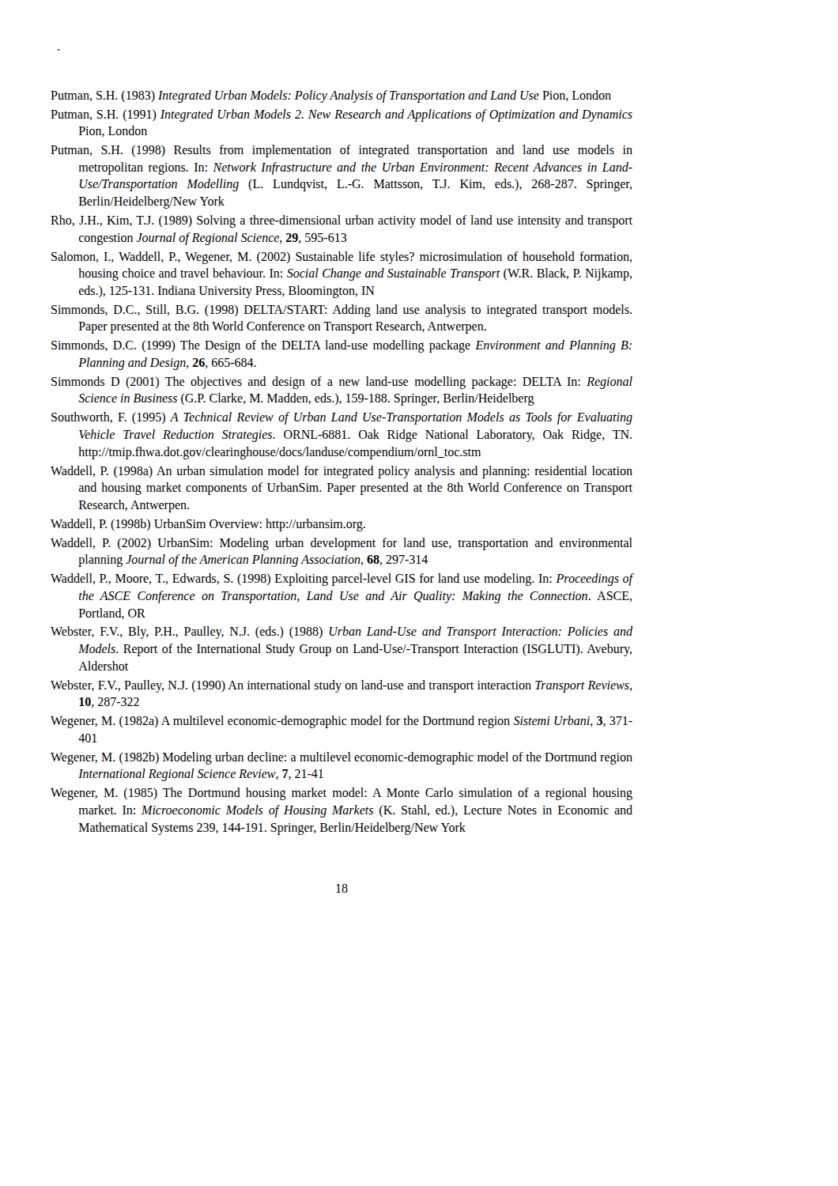.
Putman, S.H. (1983) Integrated Urban Models: Policy Analysis of Transportation and Land Use Pion, London
Putman, S.H. (1991) Integrated Urban Models 2. New Research and Applications of Optimization and Dynamics Pion, London
Putman, S.H. (1998) Results from implementation of integrated transportation and land use models in metropolitan regions. In: Network Infrastructure and the Urban Environment: Recent Advances in Land-Use/Transportation Modelling (L. Lundqvist, L.-G. Mattsson, T.J. Kim, eds.), 268-287. Springer, Berlin/Heidelberg/New York
Rho, J.H., Kim, T.J. (1989) Solving a three-dimensional urban activity model of land use intensity and transport congestion Journal of Regional Science, 29, 595-613
Salomon, I., Waddell, P., Wegener, M. (2002) Sustainable life styles? microsimulation of household formation, housing choice and travel behaviour. In: Social Change and Sustainable Transport (W.R. Black, P. Nijkamp, eds.), 125-131. Indiana University Press, Bloomington, IN
Simmonds, D.C., Still, B.G. (1998) DELTA/START: Adding land use analysis to integrated transport models. Paper presented at the 8th World Conference on Transport Research, Antwerpen.
Simmonds, D.C. (1999) The Design of the DELTA land-use modelling package Environment and Planning B: Planning and Design, 26, 665-684.
Simmonds D (2001) The objectives and design of a new land-use modelling package: DELTA In: Regional Science in Business (G.P. Clarke, M. Madden, eds.), 159-188. Springer, Berlin/Heidelberg
Southworth, F. (1995) A Technical Review of Urban Land Use-Transportation Models as Tools for Evaluating Vehicle Travel Reduction Strategies. ORNL-6881. Oak Ridge National Laboratory, Oak Ridge, TN. http://tmip.fhwa.dot.gov/clearinghouse/docs/landuse/compendium/ornl_toc.stm
Waddell, P. (1998a) An urban simulation model for integrated policy analysis and planning: residential location and housing market components of UrbanSim. Paper presented at the 8th World Conference on Transport Research, Antwerpen.
Waddell, P. (1998b) UrbanSim Overview: http://urbansim.org.
Waddell, P. (2002) UrbanSim: Modeling urban development for land use, transportation and environmental planning Journal of the American Planning Association, 68, 297-314
Waddell, P., Moore, T., Edwards, S. (1998) Exploiting parcel-level GIS for land use modeling. In: Proceedings of the ASCE Conference on Transportation, Land Use and Air Quality: Making the Connection. ASCE, Portland, OR
Webster, F.V., Bly, P.H., Paulley, N.J. (eds.) (1988) Urban Land-Use and Transport Interaction: Policies and Models. Report of the International Study Group on Land-Use/-Transport Interaction (ISGLUTI). Avebury, Aldershot
Webster, F.V., Paulley, N.J. (1990) An international study on land-use and transport interaction Transport Reviews, 10, 287-322
Wegener, M. (1982a) A multilevel economic-demographic model for the Dortmund region Sistemi Urbani, 3, 371-401
Wegener, M. (1982b) Modeling urban decline: a multilevel economic-demographic model of the Dortmund region International Regional Science Review, 7, 21-41
Wegener, M. (1985) The Dortmund housing market model: A Monte Carlo simulation of a regional housing market. In: Microeconomic Models of Housing Markets (K. Stahl, ed.), Lecture Notes in Economic and Mathematical Systems 239, 144-191. Springer, Berlin/Heidelberg/New York
18